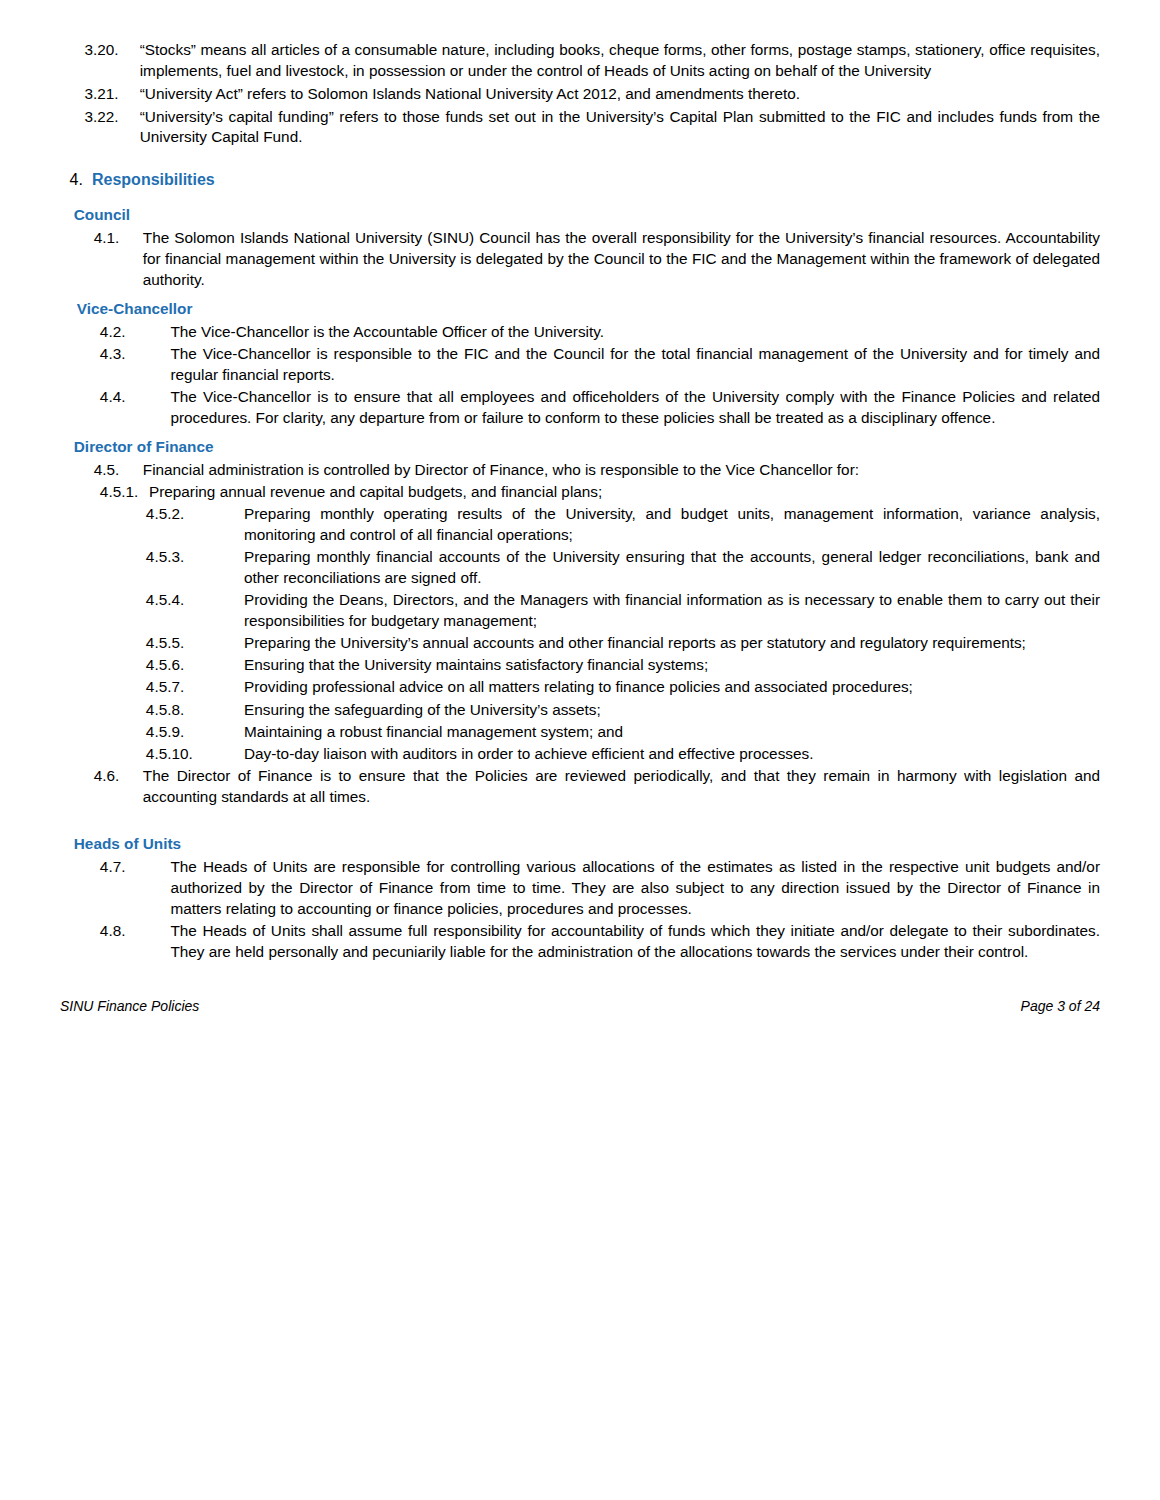3.20.
“Stocks” means all articles of a consumable nature, including books, cheque forms, other forms, postage stamps, stationery, office requisites, implements, fuel and livestock, in possession or under the control of Heads of Units acting on behalf of the University
3.21.
“University Act” refers to Solomon Islands National University Act 2012, and amendments thereto.
3.22.
“University’s capital funding” refers to those funds set out in the University’s Capital Plan submitted to the FIC and includes funds from the University Capital Fund.
4. Responsibilities
Council
4.1.
The Solomon Islands National University (SINU) Council has the overall responsibility for the University’s financial resources. Accountability for financial management within the University is delegated by the Council to the FIC and the Management within the framework of delegated authority.
Vice-Chancellor
4.2.
The Vice-Chancellor is the Accountable Officer of the University.
4.3.
The Vice-Chancellor is responsible to the FIC and the Council for the total financial management of the University and for timely and regular financial reports.
4.4.
The Vice-Chancellor is to ensure that all employees and officeholders of the University comply with the Finance Policies and related procedures. For clarity, any departure from or failure to conform to these policies shall be treated as a disciplinary offence.
Director of Finance
4.5.
Financial administration is controlled by Director of Finance, who is responsible to the Vice Chancellor for:
4.5.1.
Preparing annual revenue and capital budgets, and financial plans;
4.5.2.
Preparing monthly operating results of the University, and budget units, management information, variance analysis, monitoring and control of all financial operations;
4.5.3.
Preparing monthly financial accounts of the University ensuring that the accounts, general ledger reconciliations, bank and other reconciliations are signed off.
4.5.4.
Providing the Deans, Directors, and the Managers with financial information as is necessary to enable them to carry out their responsibilities for budgetary management;
4.5.5.
Preparing the University’s annual accounts and other financial reports as per statutory and regulatory requirements;
4.5.6.
Ensuring that the University maintains satisfactory financial systems;
4.5.7.
Providing professional advice on all matters relating to finance policies and associated procedures;
4.5.8.
Ensuring the safeguarding of the University’s assets;
4.5.9.
Maintaining a robust financial management system; and
4.5.10.
Day-to-day liaison with auditors in order to achieve efficient and effective processes.
4.6.
The Director of Finance is to ensure that the Policies are reviewed periodically, and that they remain in harmony with legislation and accounting standards at all times.
Heads of Units
4.7.
The Heads of Units are responsible for controlling various allocations of the estimates as listed in the respective unit budgets and/or authorized by the Director of Finance from time to time. They are also subject to any direction issued by the Director of Finance in matters relating to accounting or finance policies, procedures and processes.
4.8.
The Heads of Units shall assume full responsibility for accountability of funds which they initiate and/or delegate to their subordinates. They are held personally and pecuniarily liable for the administration of the allocations towards the services under their control.
SINU Finance Policies Page 3 of 24